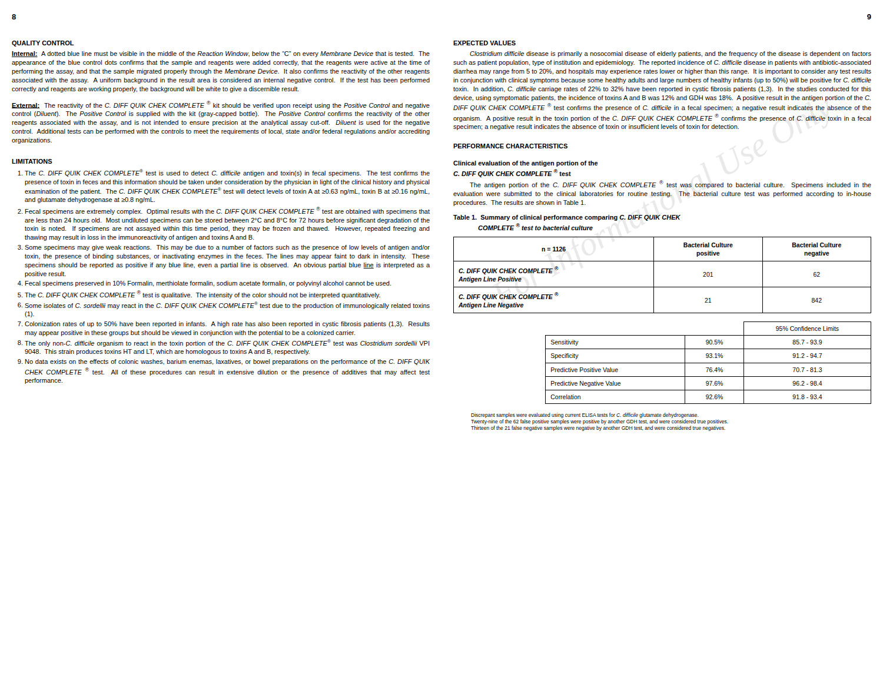8
Quality Control
Internal: A dotted blue line must be visible in the middle of the Reaction Window, below the “C” on every Membrane Device that is tested. The appearance of the blue control dots confirms that the sample and reagents were added correctly, that the reagents were active at the time of performing the assay, and that the sample migrated properly through the Membrane Device. It also confirms the reactivity of the other reagents associated with the assay. A uniform background in the result area is considered an internal negative control. If the test has been performed correctly and reagents are working properly, the background will be white to give a discernible result.
External: The reactivity of the C. DIFF QUIK CHEK COMPLETE ® kit should be verified upon receipt using the Positive Control and negative control (Diluent). The Positive Control is supplied with the kit (gray-capped bottle). The Positive Control confirms the reactivity of the other reagents associated with the assay, and is not intended to ensure precision at the analytical assay cut-off. Diluent is used for the negative control. Additional tests can be performed with the controls to meet the requirements of local, state and/or federal regulations and/or accrediting organizations.
Limitations
The C. DIFF QUIK CHEK COMPLETE® test is used to detect C. difficile antigen and toxin(s) in fecal specimens. The test confirms the presence of toxin in feces and this information should be taken under consideration by the physician in light of the clinical history and physical examination of the patient. The C. DIFF QUIK CHEK COMPLETE® test will detect levels of toxin A at ≥0.63 ng/mL, toxin B at ≥0.16 ng/mL, and glutamate dehydrogenase at ≥0.8 ng/mL.
Fecal specimens are extremely complex. Optimal results with the C. DIFF QUIK CHEK COMPLETE ® test are obtained with specimens that are less than 24 hours old. Most undiluted specimens can be stored between 2°C and 8°C for 72 hours before significant degradation of the toxin is noted. If specimens are not assayed within this time period, they may be frozen and thawed. However, repeated freezing and thawing may result in loss in the immunoreactivity of antigen and toxins A and B.
Some specimens may give weak reactions. This may be due to a number of factors such as the presence of low levels of antigen and/or toxin, the presence of binding substances, or inactivating enzymes in the feces. The lines may appear faint to dark in intensity. These specimens should be reported as positive if any blue line, even a partial line is observed. An obvious partial blue line is interpreted as a positive result.
Fecal specimens preserved in 10% Formalin, merthiolate formalin, sodium acetate formalin, or polyvinyl alcohol cannot be used.
The C. DIFF QUIK CHEK COMPLETE ® test is qualitative. The intensity of the color should not be interpreted quantitatively.
Some isolates of C. sordellii may react in the C. DIFF QUIK CHEK COMPLETE® test due to the production of immunologically related toxins (1).
Colonization rates of up to 50% have been reported in infants. A high rate has also been reported in cystic fibrosis patients (1,3). Results may appear positive in these groups but should be viewed in conjunction with the potential to be a colonized carrier.
The only non-C. difficile organism to react in the toxin portion of the C. DIFF QUIK CHEK COMPLETE® test was Clostridium sordellii VPI 9048. This strain produces toxins HT and LT, which are homologous to toxins A and B, respectively.
No data exists on the effects of colonic washes, barium enemas, laxatives, or bowel preparations on the performance of the C. DIFF QUIK CHEK COMPLETE ® test. All of these procedures can result in extensive dilution or the presence of additives that may affect test performance.
9
Expected Values
Clostridium difficile disease is primarily a nosocomial disease of elderly patients, and the frequency of the disease is dependent on factors such as patient population, type of institution and epidemiology. The reported incidence of C. difficile disease in patients with antibiotic-associated diarrhea may range from 5 to 20%, and hospitals may experience rates lower or higher than this range. It is important to consider any test results in conjunction with clinical symptoms because some healthy adults and large numbers of healthy infants (up to 50%) will be positive for C. difficile toxin. In addition, C. difficile carriage rates of 22% to 32% have been reported in cystic fibrosis patients (1,3). In the studies conducted for this device, using symptomatic patients, the incidence of toxins A and B was 12% and GDH was 18%. A positive result in the antigen portion of the C. DIFF QUIK CHEK COMPLETE ® test confirms the presence of C. difficile in a fecal specimen; a negative result indicates the absence of the organism. A positive result in the toxin portion of the C. DIFF QUIK CHEK COMPLETE ® confirms the presence of C. difficile toxin in a fecal specimen; a negative result indicates the absence of toxin or insufficient levels of toxin for detection.
Performance Characteristics
Clinical evaluation of the antigen portion of the
C. DIFF QUIK CHEK COMPLETE ® test
The antigen portion of the C. DIFF QUIK CHEK COMPLETE ® test was compared to bacterial culture. Specimens included in the evaluation were submitted to the clinical laboratories for routine testing. The bacterial culture test was performed according to in-house procedures. The results are shown in Table 1.
Table 1. Summary of clinical performance comparing C. DIFF QUIK CHEK COMPLETE ® test to bacterial culture
| n = 1126 | Bacterial Culture positive | Bacterial Culture negative |
| --- | --- | --- |
| C. DIFF QUIK CHEK COMPLETE ® Antigen Line Positive | 201 | 62 |
| C. DIFF QUIK CHEK COMPLETE ® Antigen Line Negative | 21 | 842 |
| | | 95% Confidence Limits |
| --- | --- | --- |
| Sensitivity | 90.5% | 85.7 - 93.9 |
| Specificity | 93.1% | 91.2 - 94.7 |
| Predictive Positive Value | 76.4% | 70.7 - 81.3 |
| Predictive Negative Value | 97.6% | 96.2 - 98.4 |
| Correlation | 92.6% | 91.8 - 93.4 |
Discrepant samples were evaluated using current ELISA tests for C. difficile glutamate dehydrogenase.
Twenty-nine of the 62 false positive samples were positive by another GDH test, and were considered true positives.
Thirteen of the 21 false negative samples were negative by another GDH test, and were considered true negatives.
For Informational Use Only